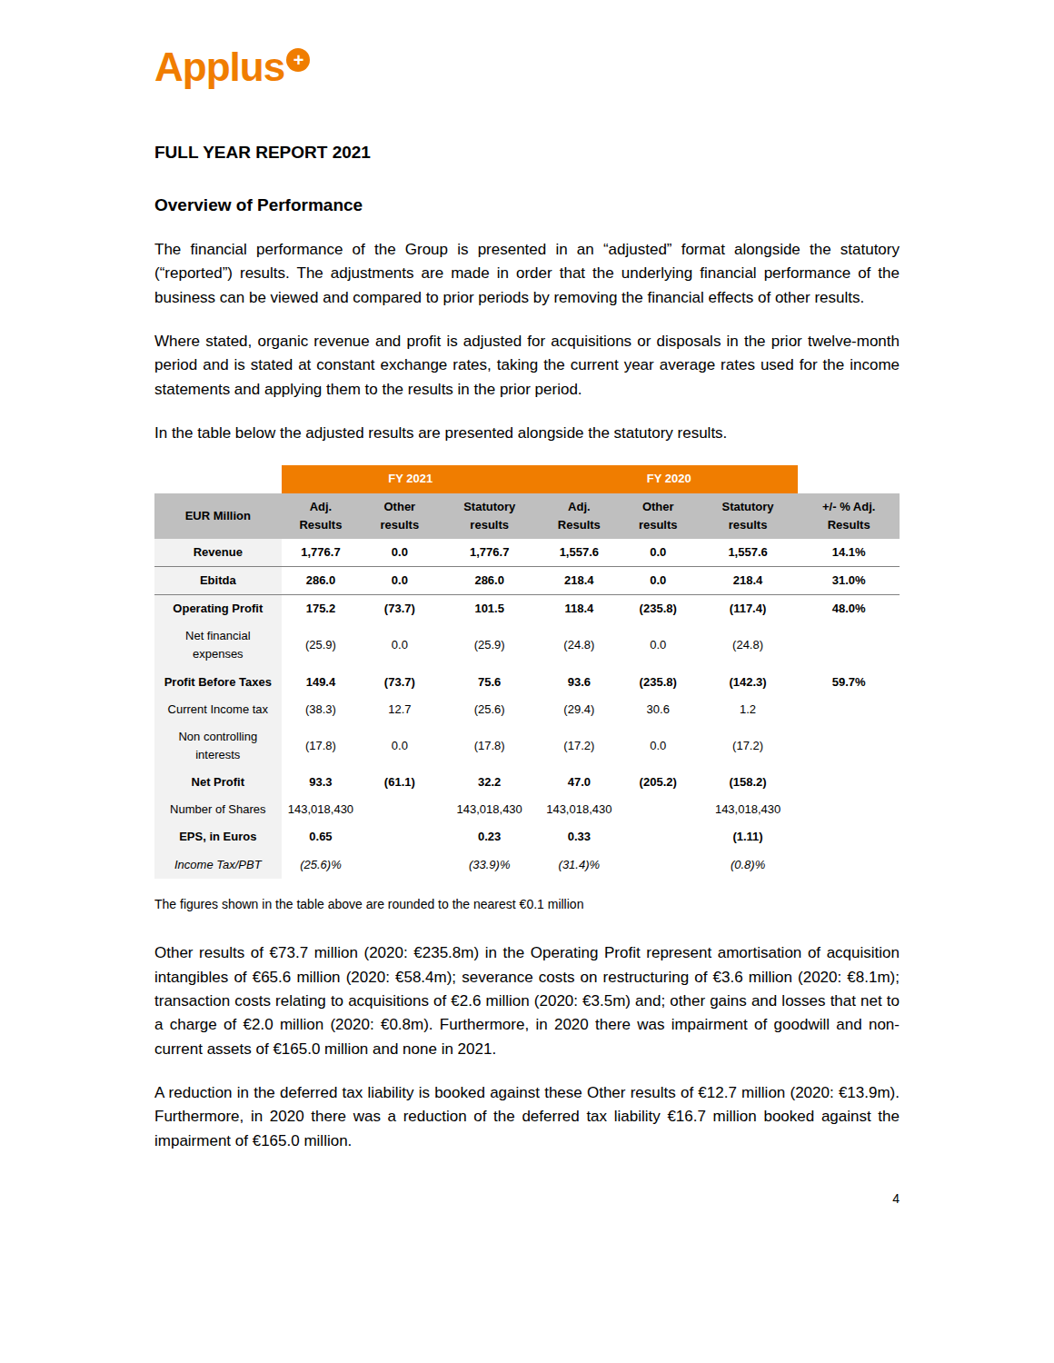Applus+
FULL YEAR REPORT 2021
Overview of Performance
The financial performance of the Group is presented in an “adjusted” format alongside the statutory (“reported”) results. The adjustments are made in order that the underlying financial performance of the business can be viewed and compared to prior periods by removing the financial effects of other results.
Where stated, organic revenue and profit is adjusted for acquisitions or disposals in the prior twelve-month period and is stated at constant exchange rates, taking the current year average rates used for the income statements and applying them to the results in the prior period.
In the table below the adjusted results are presented alongside the statutory results.
| | FY 2021 | FY 2020 | |
| --- | --- | --- | --- |
| EUR Million | Adj. Results | Other results | Statutory results | Adj. Results | Other results | Statutory results | +/- % Adj. Results |
| Revenue | 1,776.7 | 0.0 | 1,776.7 | 1,557.6 | 0.0 | 1,557.6 | 14.1% |
| Ebitda | 286.0 | 0.0 | 286.0 | 218.4 | 0.0 | 218.4 | 31.0% |
| Operating Profit | 175.2 | (73.7) | 101.5 | 118.4 | (235.8) | (117.4) | 48.0% |
| Net financial expenses | (25.9) | 0.0 | (25.9) | (24.8) | 0.0 | (24.8) | |
| Profit Before Taxes | 149.4 | (73.7) | 75.6 | 93.6 | (235.8) | (142.3) | 59.7% |
| Current Income tax | (38.3) | 12.7 | (25.6) | (29.4) | 30.6 | 1.2 | |
| Non controlling interests | (17.8) | 0.0 | (17.8) | (17.2) | 0.0 | (17.2) | |
| Net Profit | 93.3 | (61.1) | 32.2 | 47.0 | (205.2) | (158.2) | |
| Number of Shares | 143,018,430 | | 143,018,430 | 143,018,430 | | 143,018,430 | |
| EPS, in Euros | 0.65 | | 0.23 | 0.33 | | (1.11) | |
| Income Tax/PBT | (25.6)% | | (33.9)% | (31.4)% | | (0.8)% | |
The figures shown in the table above are rounded to the nearest €0.1 million
Other results of €73.7 million (2020: €235.8m) in the Operating Profit represent amortisation of acquisition intangibles of €65.6 million (2020: €58.4m); severance costs on restructuring of €3.6 million (2020: €8.1m); transaction costs relating to acquisitions of €2.6 million (2020: €3.5m) and; other gains and losses that net to a charge of €2.0 million (2020: €0.8m). Furthermore, in 2020 there was impairment of goodwill and non-current assets of €165.0 million and none in 2021.
A reduction in the deferred tax liability is booked against these Other results of €12.7 million (2020: €13.9m). Furthermore, in 2020 there was a reduction of the deferred tax liability €16.7 million booked against the impairment of €165.0 million.
4